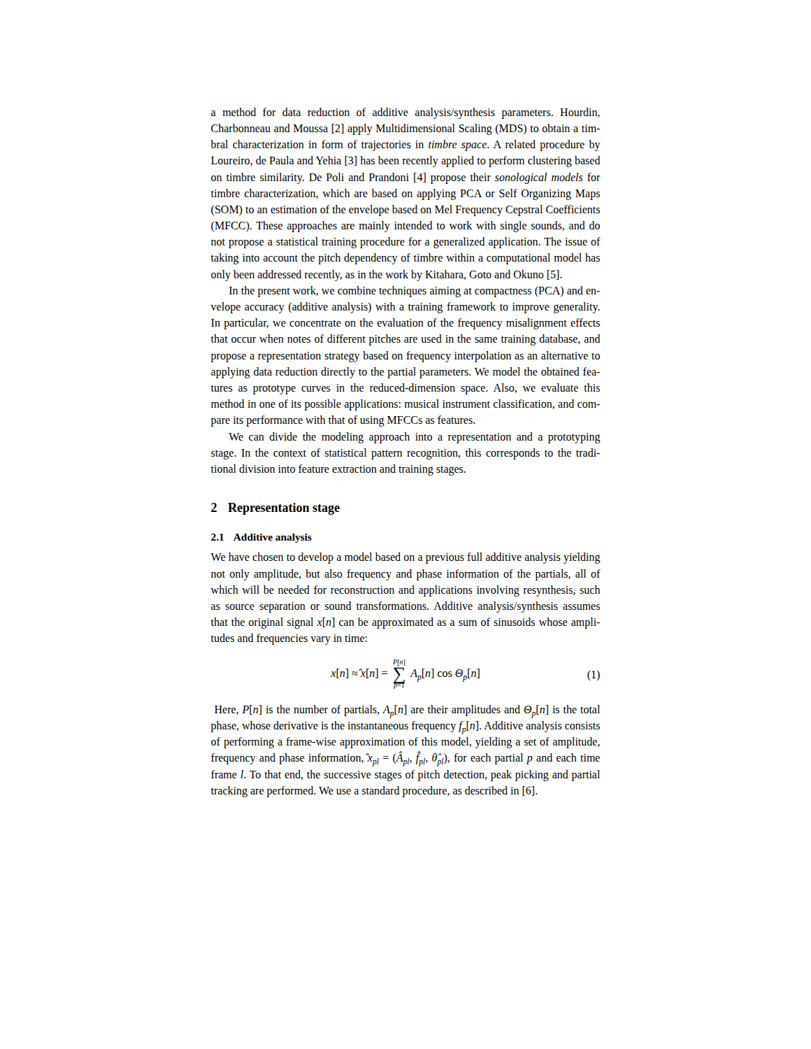a method for data reduction of additive analysis/synthesis parameters. Hourdin, Charbonneau and Moussa [2] apply Multidimensional Scaling (MDS) to obtain a timbral characterization in form of trajectories in timbre space. A related procedure by Loureiro, de Paula and Yehia [3] has been recently applied to perform clustering based on timbre similarity. De Poli and Prandoni [4] propose their sonological models for timbre characterization, which are based on applying PCA or Self Organizing Maps (SOM) to an estimation of the envelope based on Mel Frequency Cepstral Coefficients (MFCC). These approaches are mainly intended to work with single sounds, and do not propose a statistical training procedure for a generalized application. The issue of taking into account the pitch dependency of timbre within a computational model has only been addressed recently, as in the work by Kitahara, Goto and Okuno [5].
In the present work, we combine techniques aiming at compactness (PCA) and envelope accuracy (additive analysis) with a training framework to improve generality. In particular, we concentrate on the evaluation of the frequency misalignment effects that occur when notes of different pitches are used in the same training database, and propose a representation strategy based on frequency interpolation as an alternative to applying data reduction directly to the partial parameters. We model the obtained features as prototype curves in the reduced-dimension space. Also, we evaluate this method in one of its possible applications: musical instrument classification, and compare its performance with that of using MFCCs as features.
We can divide the modeling approach into a representation and a prototyping stage. In the context of statistical pattern recognition, this corresponds to the traditional division into feature extraction and training stages.
2 Representation stage
2.1 Additive analysis
We have chosen to develop a model based on a previous full additive analysis yielding not only amplitude, but also frequency and phase information of the partials, all of which will be needed for reconstruction and applications involving resynthesis, such as source separation or sound transformations. Additive analysis/synthesis assumes that the original signal x[n] can be approximated as a sum of sinusoids whose amplitudes and frequencies vary in time:
x[n] ≈ ̂x[n] = P[n] ∑ p=1 Ap[n] cos Θp[n]
(1)
Here, P[n] is the number of partials, Ap[n] are their amplitudes and Θp[n] is the total phase, whose derivative is the instantaneous frequency fp[n]. Additive analysis consists of performing a frame-wise approximation of this model, yielding a set of amplitude, frequency and phase information, ̂xpl = (Âpl, f̂pl, θ̂pl), for each partial p and each time frame l. To that end, the successive stages of pitch detection, peak picking and partial tracking are performed. We use a standard procedure, as described in [6].